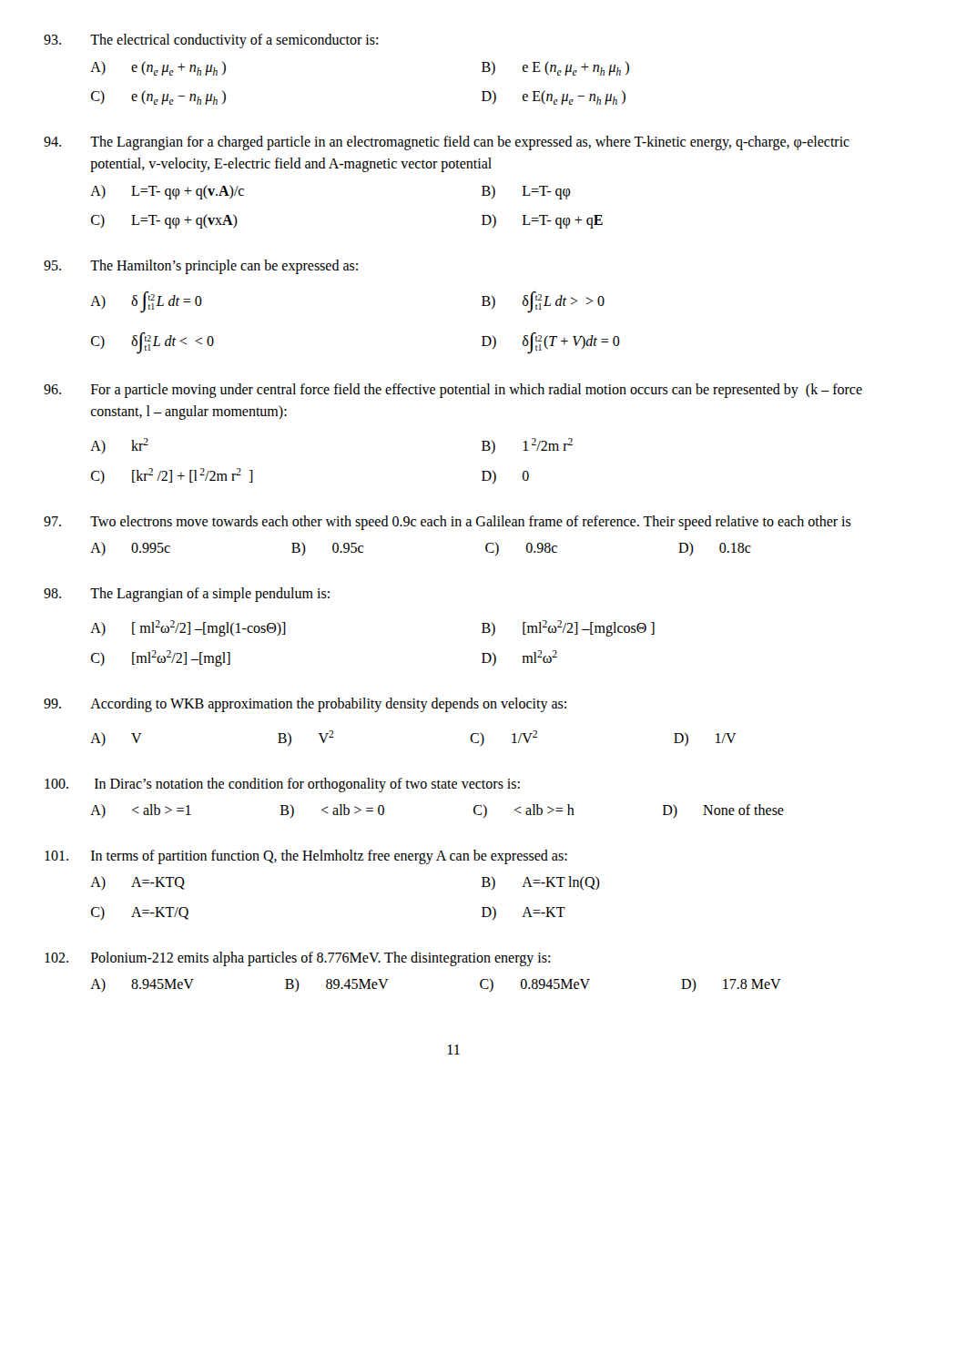93.
The electrical conductivity of a semiconductor is:
A)
e (ne μe + nh μh )
B)
e E (ne μe + nh μh )
C)
e (ne μe − nh μh )
D)
e E(ne μe − nh μh )
94.
The Lagrangian for a charged particle in an electromagnetic field can be expressed as, where T-kinetic energy, q-charge, φ-electric potential, v-velocity, E-electric field and A-magnetic vector potential
A)
L=T- qφ + q(v.A)/c
B)
L=T- qφ
C)
L=T- qφ + q(vxA)
D)
L=T- qφ + qE
95.
The Hamilton’s principle can be expressed as:
A)
δ ∫t2 t1 L dt = 0
B)
δ∫t2 t1 L dt > > 0
C)
δ∫t2 t1 L dt < < 0
D)
δ∫t2 t1(T + V)dt = 0
96.
For a particle moving under central force field the effective potential in which radial motion occurs can be represented by (k – force constant, l – angular momentum):
A)
kr2
B)
1 2/2m r2
C)
[kr2 /2] + [l 2/2m r2 ]
D)
0
97.
Two electrons move towards each other with speed 0.9c each in a Galilean frame of reference. Their speed relative to each other is
A)
0.995c
B)
0.95c
C)
0.98c
D)
0.18c
98.
The Lagrangian of a simple pendulum is:
A)
[ ml2ω2/2] –[mgl(1-cosΘ)]
B)
[ml2ω2/2] –[mglcosΘ ]
C)
[ml2ω2/2] –[mgl]
D)
ml2ω2
99.
According to WKB approximation the probability density depends on velocity as:
A)
V
B)
V2
C)
1/V2
D)
1/V
100.
In Dirac’s notation the condition for orthogonality of two state vectors is:
A)
< alb > =1
B)
< alb > = 0
C)
< alb >= h
D)
None of these
101.
In terms of partition function Q, the Helmholtz free energy A can be expressed as:
A)
A=-KTQ
B)
A=-KT ln(Q)
C)
A=-KT/Q
D)
A=-KT
102.
Polonium-212 emits alpha particles of 8.776MeV. The disintegration energy is:
A)
8.945MeV
B)
89.45MeV
C)
0.8945MeV
D)
17.8 MeV
11